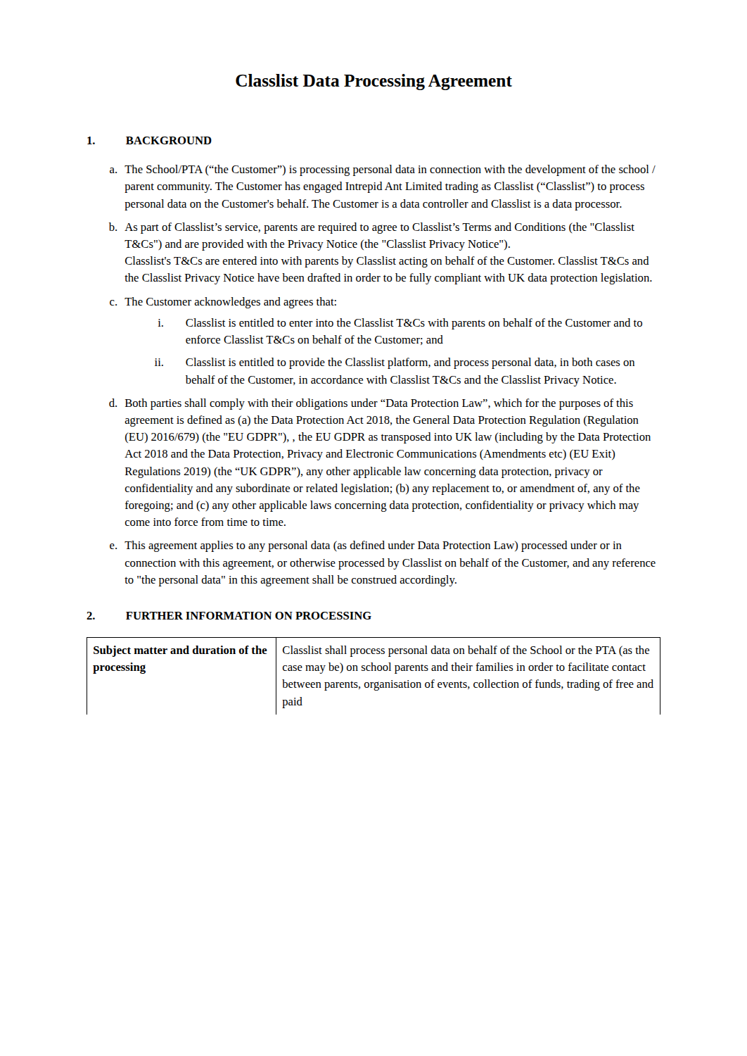Classlist Data Processing Agreement
1. BACKGROUND
The School/PTA (“the Customer”) is processing personal data in connection with the development of the school / parent community. The Customer has engaged Intrepid Ant Limited trading as Classlist (“Classlist”) to process personal data on the Customer's behalf. The Customer is a data controller and Classlist is a data processor.
As part of Classlist’s service, parents are required to agree to Classlist’s Terms and Conditions (the "Classlist T&Cs") and are provided with the Privacy Notice (the "Classlist Privacy Notice").
Classlist's T&Cs are entered into with parents by Classlist acting on behalf of the Customer. Classlist T&Cs and the Classlist Privacy Notice have been drafted in order to be fully compliant with UK data protection legislation.
The Customer acknowledges and agrees that:
Classlist is entitled to enter into the Classlist T&Cs with parents on behalf of the Customer and to enforce Classlist T&Cs on behalf of the Customer; and
Classlist is entitled to provide the Classlist platform, and process personal data, in both cases on behalf of the Customer, in accordance with Classlist T&Cs and the Classlist Privacy Notice.
Both parties shall comply with their obligations under “Data Protection Law”, which for the purposes of this agreement is defined as (a) the Data Protection Act 2018, the General Data Protection Regulation (Regulation (EU) 2016/679) (the "EU GDPR"), , the EU GDPR as transposed into UK law (including by the Data Protection Act 2018 and the Data Protection, Privacy and Electronic Communications (Amendments etc) (EU Exit) Regulations 2019) (the “UK GDPR”), any other applicable law concerning data protection, privacy or confidentiality and any subordinate or related legislation; (b) any replacement to, or amendment of, any of the foregoing; and (c) any other applicable laws concerning data protection, confidentiality or privacy which may come into force from time to time.
This agreement applies to any personal data (as defined under Data Protection Law) processed under or in connection with this agreement, or otherwise processed by Classlist on behalf of the Customer, and any reference to "the personal data" in this agreement shall be construed accordingly.
2. FURTHER INFORMATION ON PROCESSING
| Subject matter and duration of the processing | Classlist shall process personal data on behalf of the School or the PTA (as the case may be) on school parents and their families in order to facilitate contact between parents, organisation of events, collection of funds, trading of free and paid |